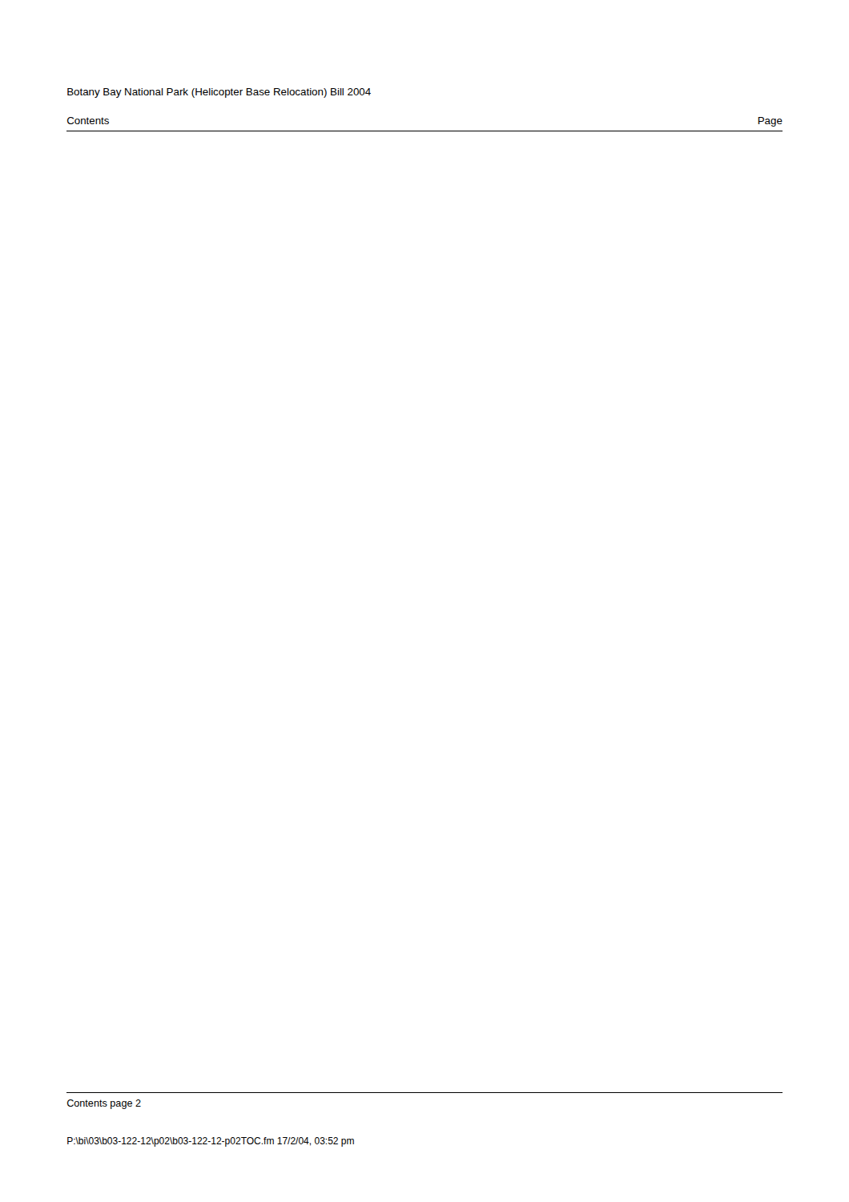Botany Bay National Park (Helicopter Base Relocation) Bill 2004
Contents Page
Contents page 2
P:\bi\03\b03-122-12\p02\b03-122-12-p02TOC.fm 17/2/04, 03:52 pm